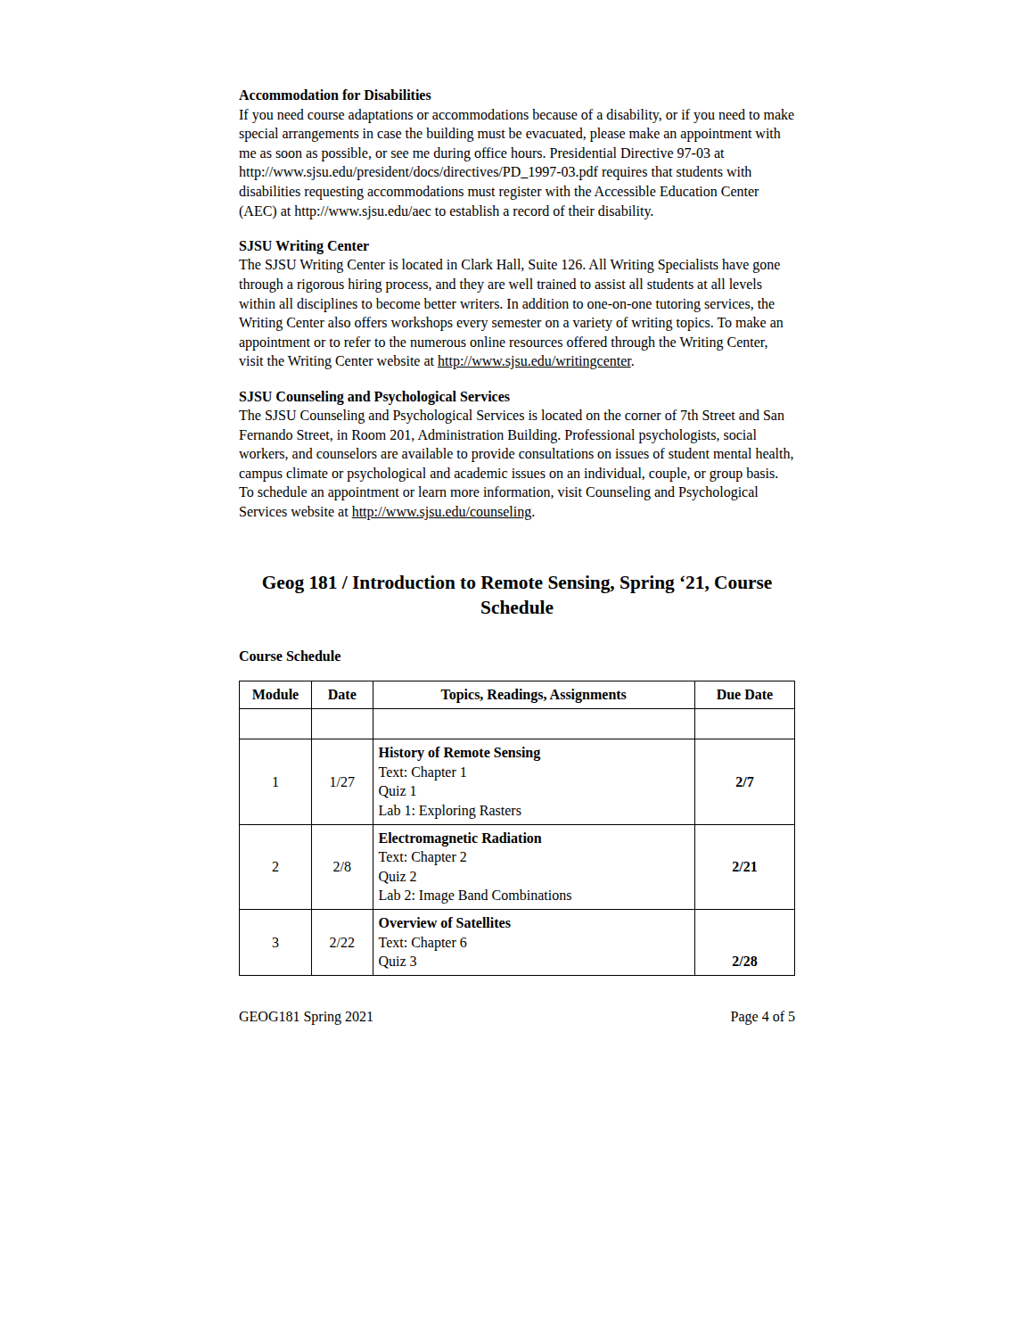Accommodation for Disabilities
If you need course adaptations or accommodations because of a disability, or if you need to make special arrangements in case the building must be evacuated, please make an appointment with me as soon as possible, or see me during office hours. Presidential Directive 97-03 at http://www.sjsu.edu/president/docs/directives/PD_1997-03.pdf requires that students with disabilities requesting accommodations must register with the Accessible Education Center (AEC) at http://www.sjsu.edu/aec to establish a record of their disability.
SJSU Writing Center
The SJSU Writing Center is located in Clark Hall, Suite 126. All Writing Specialists have gone through a rigorous hiring process, and they are well trained to assist all students at all levels within all disciplines to become better writers. In addition to one-on-one tutoring services, the Writing Center also offers workshops every semester on a variety of writing topics. To make an appointment or to refer to the numerous online resources offered through the Writing Center, visit the Writing Center website at http://www.sjsu.edu/writingcenter.
SJSU Counseling and Psychological Services
The SJSU Counseling and Psychological Services is located on the corner of 7th Street and San Fernando Street, in Room 201, Administration Building. Professional psychologists, social workers, and counselors are available to provide consultations on issues of student mental health, campus climate or psychological and academic issues on an individual, couple, or group basis. To schedule an appointment or learn more information, visit Counseling and Psychological Services website at http://www.sjsu.edu/counseling.
Geog 181 / Introduction to Remote Sensing, Spring ‘21, Course Schedule
Course Schedule
| Module | Date | Topics, Readings, Assignments | Due Date |
| --- | --- | --- | --- |
| 1 | 1/27 | History of Remote Sensing Text: Chapter 1 Quiz 1 Lab 1: Exploring Rasters | 2/7 |
| 2 | 2/8 | Electromagnetic Radiation Text: Chapter 2 Quiz 2 Lab 2: Image Band Combinations | 2/21 |
| 3 | 2/22 | Overview of Satellites Text: Chapter 6 Quiz 3 | 2/28 |
GEOG181 Spring 2021 Page 4 of 5